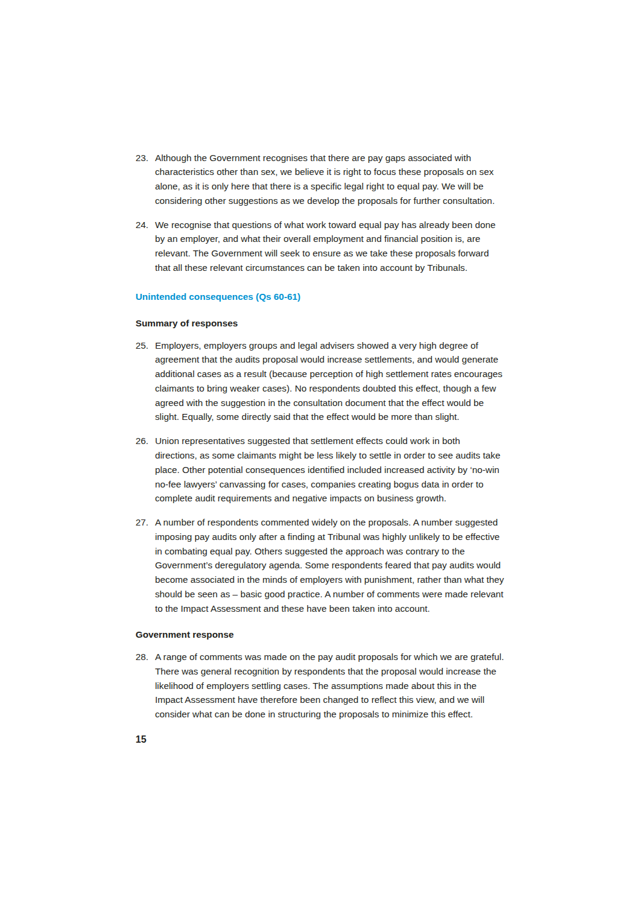23. Although the Government recognises that there are pay gaps associated with characteristics other than sex, we believe it is right to focus these proposals on sex alone, as it is only here that there is a specific legal right to equal pay. We will be considering other suggestions as we develop the proposals for further consultation.
24. We recognise that questions of what work toward equal pay has already been done by an employer, and what their overall employment and financial position is, are relevant. The Government will seek to ensure as we take these proposals forward that all these relevant circumstances can be taken into account by Tribunals.
Unintended consequences (Qs 60-61)
Summary of responses
25. Employers, employers groups and legal advisers showed a very high degree of agreement that the audits proposal would increase settlements, and would generate additional cases as a result (because perception of high settlement rates encourages claimants to bring weaker cases). No respondents doubted this effect, though a few agreed with the suggestion in the consultation document that the effect would be slight. Equally, some directly said that the effect would be more than slight.
26. Union representatives suggested that settlement effects could work in both directions, as some claimants might be less likely to settle in order to see audits take place. Other potential consequences identified included increased activity by ‘no-win no-fee lawyers’ canvassing for cases, companies creating bogus data in order to complete audit requirements and negative impacts on business growth.
27. A number of respondents commented widely on the proposals. A number suggested imposing pay audits only after a finding at Tribunal was highly unlikely to be effective in combating equal pay. Others suggested the approach was contrary to the Government’s deregulatory agenda. Some respondents feared that pay audits would become associated in the minds of employers with punishment, rather than what they should be seen as – basic good practice. A number of comments were made relevant to the Impact Assessment and these have been taken into account.
Government response
28. A range of comments was made on the pay audit proposals for which we are grateful. There was general recognition by respondents that the proposal would increase the likelihood of employers settling cases. The assumptions made about this in the Impact Assessment have therefore been changed to reflect this view, and we will consider what can be done in structuring the proposals to minimize this effect.
15